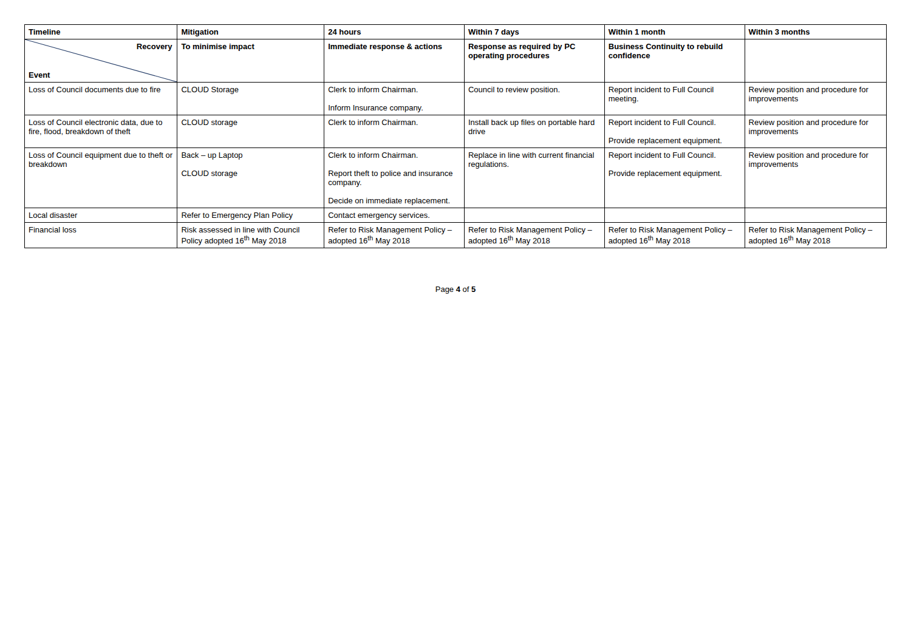| Timeline | Mitigation | 24 hours | Within 7 days | Within 1 month | Within 3 months |
| --- | --- | --- | --- | --- | --- |
| Recovery Event | To minimise impact | Immediate response & actions | Response as required by PC operating procedures | Business Continuity to rebuild confidence | |
| Loss of Council documents due to fire | CLOUD Storage | Clerk to inform Chairman. Inform Insurance company. | Council to review position. | Report incident to Full Council meeting. | Review position and procedure for improvements |
| Loss of Council electronic data, due to fire, flood, breakdown of theft | CLOUD storage | Clerk to inform Chairman. | Install back up files on portable hard drive | Report incident to Full Council. Provide replacement equipment. | Review position and procedure for improvements |
| Loss of Council equipment due to theft or breakdown | Back – up Laptop CLOUD storage | Clerk to inform Chairman. Report theft to police and insurance company. Decide on immediate replacement. | Replace in line with current financial regulations. | Report incident to Full Council. Provide replacement equipment. | Review position and procedure for improvements |
| Local disaster | Refer to Emergency Plan Policy | Contact emergency services. | | | |
| Financial loss | Risk assessed in line with Council Policy adopted 16 th May 2018 | Refer to Risk Management Policy – adopted 16 th May 2018 | Refer to Risk Management Policy – adopted 16 th May 2018 | Refer to Risk Management Policy – adopted 16 th May 2018 | Refer to Risk Management Policy – adopted 16 th May 2018 |
Page 4 of 5